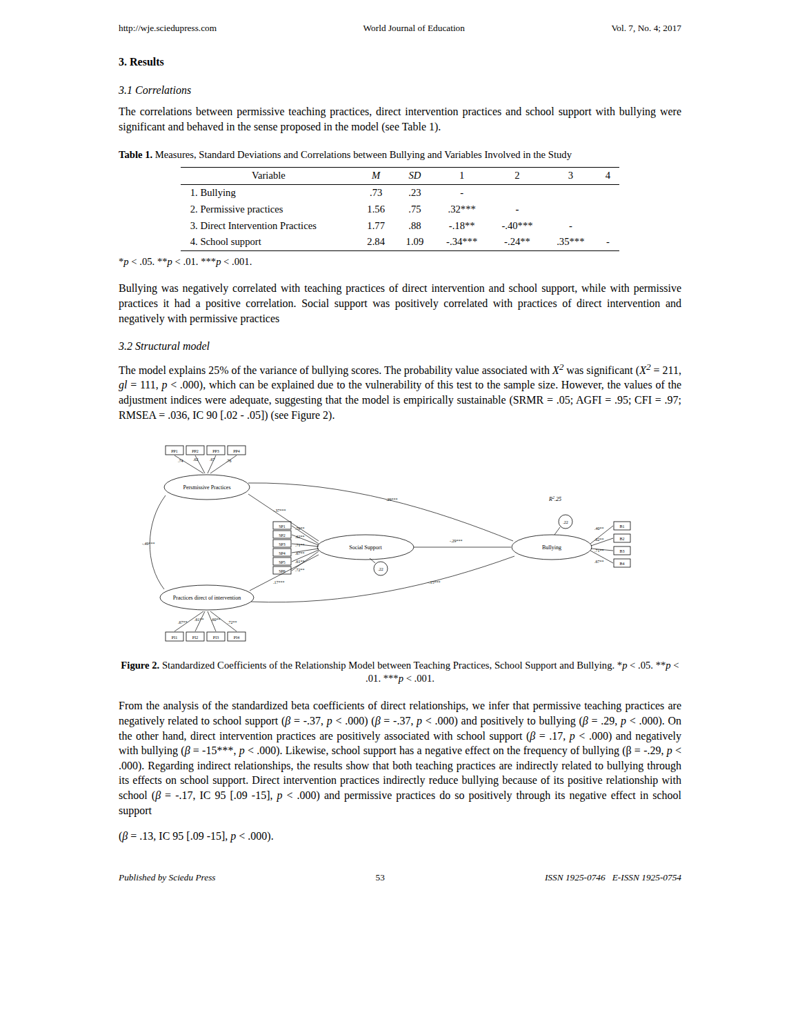http://wje.sciedupress.com
World Journal of Education
Vol. 7, No. 4; 2017
3. Results
3.1 Correlations
The correlations between permissive teaching practices, direct intervention practices and school support with bullying were significant and behaved in the sense proposed in the model (see Table 1).
Table 1. Measures, Standard Deviations and Correlations between Bullying and Variables Involved in the Study
| Variable | M | SD | 1 | 2 | 3 | 4 |
| --- | --- | --- | --- | --- | --- | --- |
| 1. Bullying | .73 | .23 | - | | | |
| 2. Permissive practices | 1.56 | .75 | .32*** | - | | |
| 3. Direct Intervention Practices | 1.77 | .88 | -.18** | -.40*** | - | |
| 4. School support | 2.84 | 1.09 | -.34*** | -.24** | .35*** | - |
*p < .05. **p < .01. ***p < .001.
Bullying was negatively correlated with teaching practices of direct intervention and school support, while with permissive practices it had a positive correlation. Social support was positively correlated with practices of direct intervention and negatively with permissive practices
3.2 Structural model
The model explains 25% of the variance of bullying scores. The probability value associated with X2 was significant (X2 = 211, gl = 111, p < .000), which can be explained due to the vulnerability of this test to the sample size. However, the values of the adjustment indices were adequate, suggesting that the model is empirically sustainable (SRMR = .05; AGFI = .95; CFI = .97; RMSEA = .036, IC 90 [.02 - .05]) (see Figure 2).
PP1 PP2 PP3 PP4 .74 .62 .67 .76 Persmissive Practices Practices direct of intervention PI1 PI2 PI3 PI4 .67** .61** .60** .72** -.49*** SP1 SP2 SP3 SP4 SP5 SP6 Social Support .76** .62** .71** .67** .61** .72** .22 Bullying B1 B2 B3 B4 .40** .62** .71** .67** .22 R2.25 -.37*** .17*** .29*** -.15*** -.29***
Figure 2. Standardized Coefficients of the Relationship Model between Teaching Practices, School Support and Bullying. *p < .05. **p < .01. ***p < .001.
From the analysis of the standardized beta coefficients of direct relationships, we infer that permissive teaching practices are negatively related to school support (β = -.37, p < .000) (β = -.37, p < .000) and positively to bullying (β = .29, p < .000). On the other hand, direct intervention practices are positively associated with school support (β = .17, p < .000) and negatively with bullying (β = -15***, p < .000). Likewise, school support has a negative effect on the frequency of bullying (β = -.29, p < .000). Regarding indirect relationships, the results show that both teaching practices are indirectly related to bullying through its effects on school support. Direct intervention practices indirectly reduce bullying because of its positive relationship with school (β = -.17, IC 95 [.09 -15], p < .000) and permissive practices do so positively through its negative effect in school support
(β = .13, IC 95 [.09 -15], p < .000).
Published by Sciedu Press
53
ISSN 1925-0746 E-ISSN 1925-0754